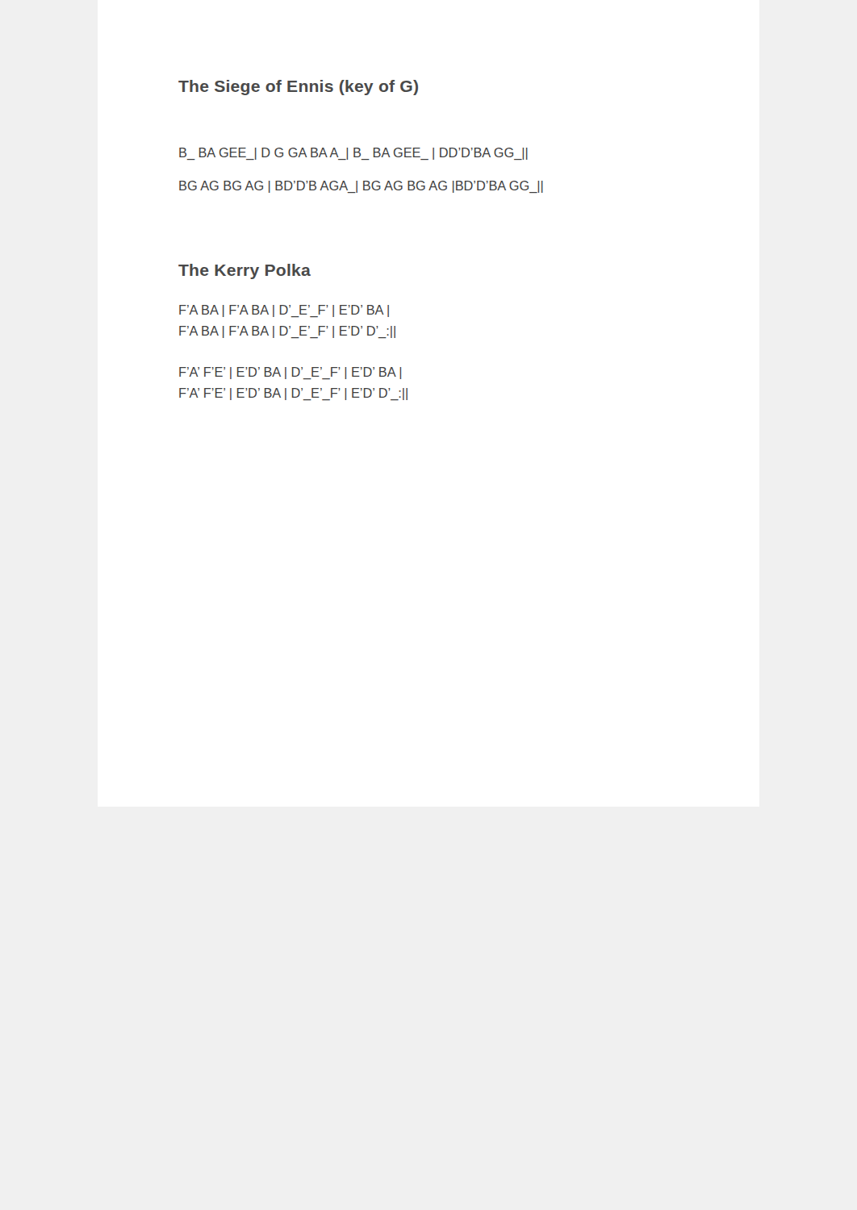The Siege of Ennis (key of G)
B_ BA GEE_| D G GA BA A_| B_ BA GEE_ | DD’D’BA GG_||
BG AG BG AG | BD’D’B AGA_| BG AG BG AG |BD’D’BA GG_||
The Kerry Polka
F’A BA | F’A BA | D’_E’_F’ | E’D’ BA |
F’A BA | F’A BA | D’_E’_F’ | E’D’ D’_:||
F’A’ F’E’ | E’D’ BA | D’_E’_F’ | E’D’ BA |
F’A’ F’E’ | E’D’ BA | D’_E’_F’ | E’D’ D’_:||